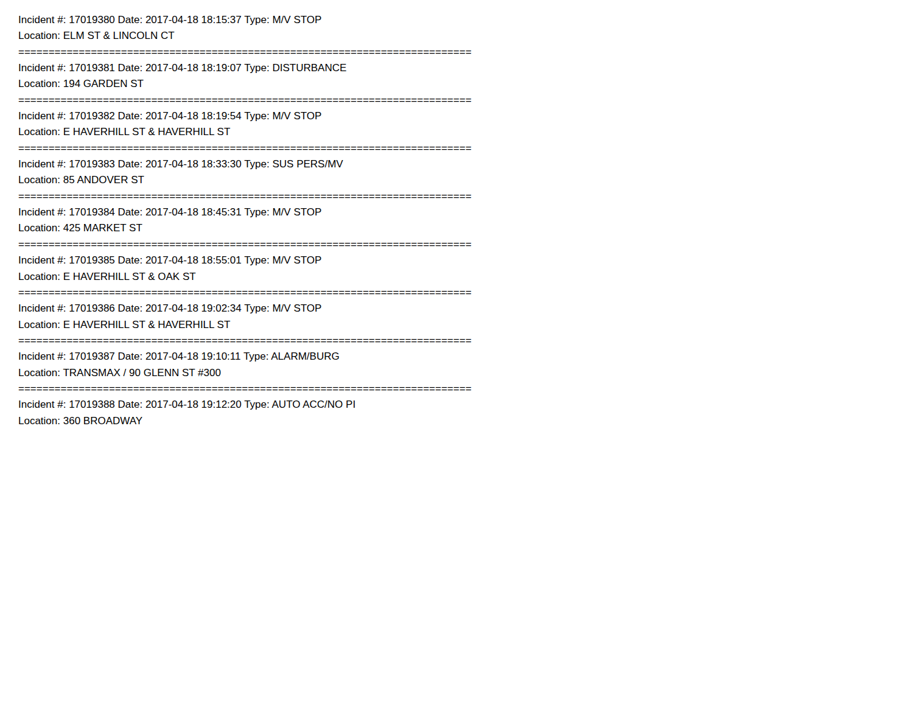Incident #: 17019380 Date: 2017-04-18 18:15:37 Type: M/V STOP
Location: ELM ST & LINCOLN CT
===========================================================================
Incident #: 17019381 Date: 2017-04-18 18:19:07 Type: DISTURBANCE
Location: 194 GARDEN ST
===========================================================================
Incident #: 17019382 Date: 2017-04-18 18:19:54 Type: M/V STOP
Location: E HAVERHILL ST & HAVERHILL ST
===========================================================================
Incident #: 17019383 Date: 2017-04-18 18:33:30 Type: SUS PERS/MV
Location: 85 ANDOVER ST
===========================================================================
Incident #: 17019384 Date: 2017-04-18 18:45:31 Type: M/V STOP
Location: 425 MARKET ST
===========================================================================
Incident #: 17019385 Date: 2017-04-18 18:55:01 Type: M/V STOP
Location: E HAVERHILL ST & OAK ST
===========================================================================
Incident #: 17019386 Date: 2017-04-18 19:02:34 Type: M/V STOP
Location: E HAVERHILL ST & HAVERHILL ST
===========================================================================
Incident #: 17019387 Date: 2017-04-18 19:10:11 Type: ALARM/BURG
Location: TRANSMAX / 90 GLENN ST #300
===========================================================================
Incident #: 17019388 Date: 2017-04-18 19:12:20 Type: AUTO ACC/NO PI
Location: 360 BROADWAY